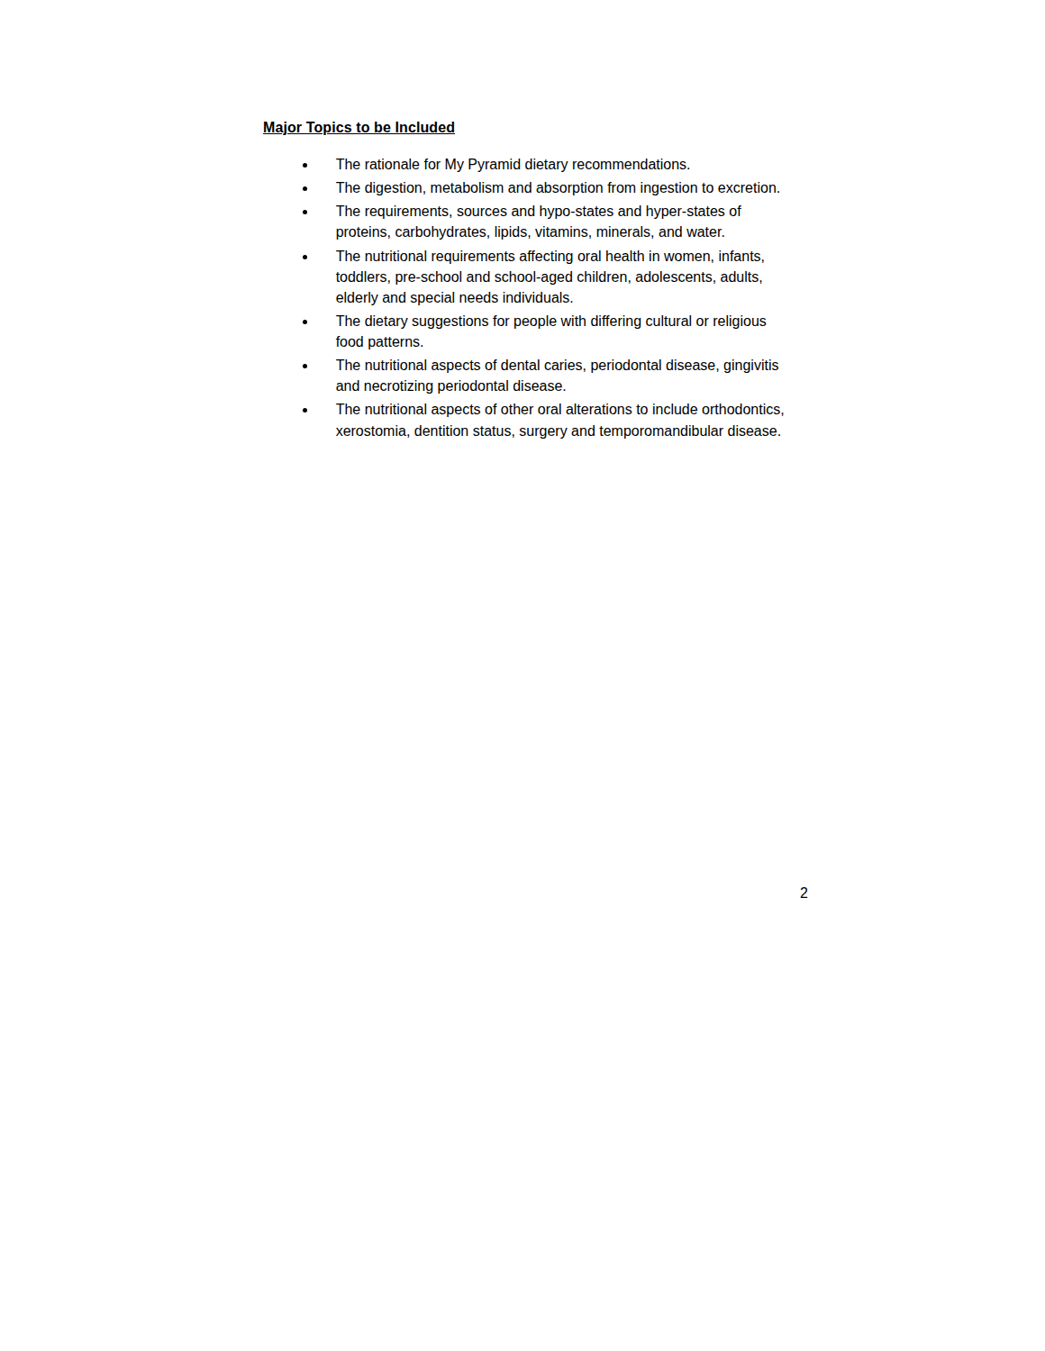Major Topics to be Included
The rationale for My Pyramid dietary recommendations.
The digestion, metabolism and absorption from ingestion to excretion.
The requirements, sources and hypo-states and hyper-states of proteins, carbohydrates, lipids, vitamins, minerals, and water.
The nutritional requirements affecting oral health in women, infants, toddlers, pre-school and school-aged children, adolescents, adults, elderly and special needs individuals.
The dietary suggestions for people with differing cultural or religious food patterns.
The nutritional aspects of dental caries, periodontal disease, gingivitis and necrotizing periodontal disease.
The nutritional aspects of other oral alterations to include orthodontics, xerostomia, dentition status, surgery and temporomandibular disease.
2